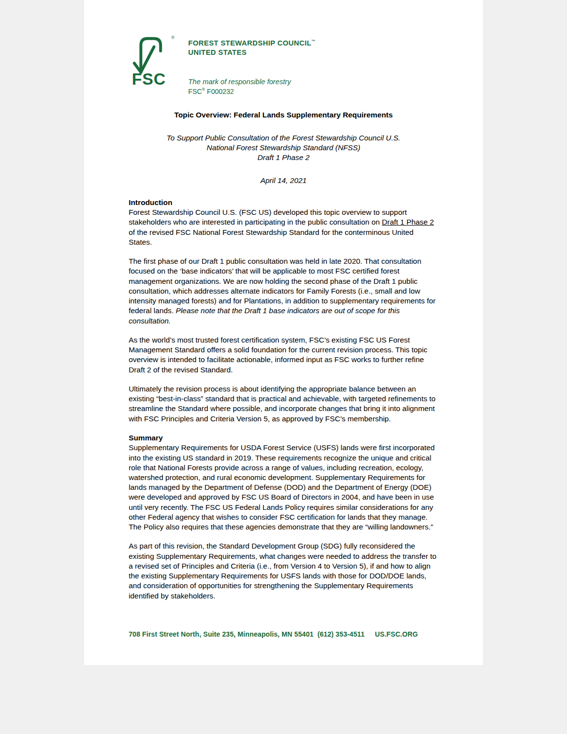® FSC
FOREST STEWARDSHIP COUNCIL™
UNITED STATES
The mark of responsible forestry
FSC® F000232
Topic Overview: Federal Lands Supplementary Requirements
To Support Public Consultation of the Forest Stewardship Council U.S.
National Forest Stewardship Standard (NFSS)
Draft 1 Phase 2
April 14, 2021
Introduction
Forest Stewardship Council U.S. (FSC US) developed this topic overview to support stakeholders who are interested in participating in the public consultation on Draft 1 Phase 2 of the revised FSC National Forest Stewardship Standard for the conterminous United States.
The first phase of our Draft 1 public consultation was held in late 2020. That consultation focused on the ‘base indicators’ that will be applicable to most FSC certified forest management organizations. We are now holding the second phase of the Draft 1 public consultation, which addresses alternate indicators for Family Forests (i.e., small and low intensity managed forests) and for Plantations, in addition to supplementary requirements for federal lands. Please note that the Draft 1 base indicators are out of scope for this consultation.
As the world’s most trusted forest certification system, FSC’s existing FSC US Forest Management Standard offers a solid foundation for the current revision process. This topic overview is intended to facilitate actionable, informed input as FSC works to further refine Draft 2 of the revised Standard.
Ultimately the revision process is about identifying the appropriate balance between an existing “best-in-class” standard that is practical and achievable, with targeted refinements to streamline the Standard where possible, and incorporate changes that bring it into alignment with FSC Principles and Criteria Version 5, as approved by FSC’s membership.
Summary
Supplementary Requirements for USDA Forest Service (USFS) lands were first incorporated into the existing US standard in 2019. These requirements recognize the unique and critical role that National Forests provide across a range of values, including recreation, ecology, watershed protection, and rural economic development. Supplementary Requirements for lands managed by the Department of Defense (DOD) and the Department of Energy (DOE) were developed and approved by FSC US Board of Directors in 2004, and have been in use until very recently. The FSC US Federal Lands Policy requires similar considerations for any other Federal agency that wishes to consider FSC certification for lands that they manage. The Policy also requires that these agencies demonstrate that they are “willing landowners.”
As part of this revision, the Standard Development Group (SDG) fully reconsidered the existing Supplementary Requirements, what changes were needed to address the transfer to a revised set of Principles and Criteria (i.e., from Version 4 to Version 5), if and how to align the existing Supplementary Requirements for USFS lands with those for DOD/DOE lands, and consideration of opportunities for strengthening the Supplementary Requirements identified by stakeholders.
708 First Street North, Suite 235, Minneapolis, MN 55401 (612) 353-4511US.FSC.ORG